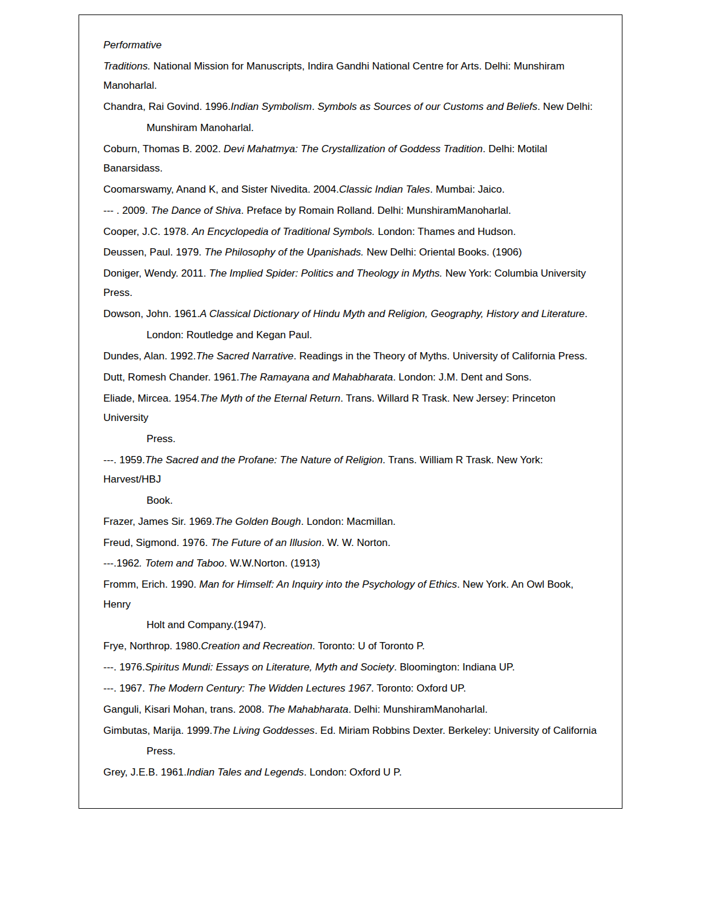Performative
Traditions. National Mission for Manuscripts, Indira Gandhi National Centre for Arts. Delhi: Munshiram Manoharlal.
Chandra, Rai Govind. 1996.Indian Symbolism. Symbols as Sources of our Customs and Beliefs. New Delhi:
Munshiram Manoharlal.
Coburn, Thomas B. 2002. Devi Mahatmya: The Crystallization of Goddess Tradition. Delhi: Motilal Banarsidass.
Coomarswamy, Anand K, and Sister Nivedita. 2004.Classic Indian Tales. Mumbai: Jaico.
--- . 2009. The Dance of Shiva. Preface by Romain Rolland. Delhi: MunshiramManoharlal.
Cooper, J.C. 1978. An Encyclopedia of Traditional Symbols. London: Thames and Hudson.
Deussen, Paul. 1979. The Philosophy of the Upanishads. New Delhi: Oriental Books. (1906)
Doniger, Wendy. 2011. The Implied Spider: Politics and Theology in Myths. New York: Columbia University Press.
Dowson, John. 1961.A Classical Dictionary of Hindu Myth and Religion, Geography, History and Literature.
London: Routledge and Kegan Paul.
Dundes, Alan. 1992.The Sacred Narrative. Readings in the Theory of Myths. University of California Press.
Dutt, Romesh Chander. 1961.The Ramayana and Mahabharata. London: J.M. Dent and Sons.
Eliade, Mircea. 1954.The Myth of the Eternal Return. Trans. Willard R Trask. New Jersey: Princeton University
Press.
---. 1959.The Sacred and the Profane: The Nature of Religion. Trans. William R Trask. New York: Harvest/HBJ
Book.
Frazer, James Sir. 1969.The Golden Bough. London: Macmillan.
Freud, Sigmond. 1976. The Future of an Illusion. W. W. Norton.
---.1962. Totem and Taboo. W.W.Norton. (1913)
Fromm, Erich. 1990. Man for Himself: An Inquiry into the Psychology of Ethics. New York. An Owl Book, Henry
Holt and Company.(1947).
Frye, Northrop. 1980.Creation and Recreation. Toronto: U of Toronto P.
---. 1976.Spiritus Mundi: Essays on Literature, Myth and Society. Bloomington: Indiana UP.
---. 1967. The Modern Century: The Widden Lectures 1967. Toronto: Oxford UP.
Ganguli, Kisari Mohan, trans. 2008. The Mahabharata. Delhi: MunshiramManoharlal.
Gimbutas, Marija. 1999.The Living Goddesses. Ed. Miriam Robbins Dexter. Berkeley: University of California
Press.
Grey, J.E.B. 1961.Indian Tales and Legends. London: Oxford U P.